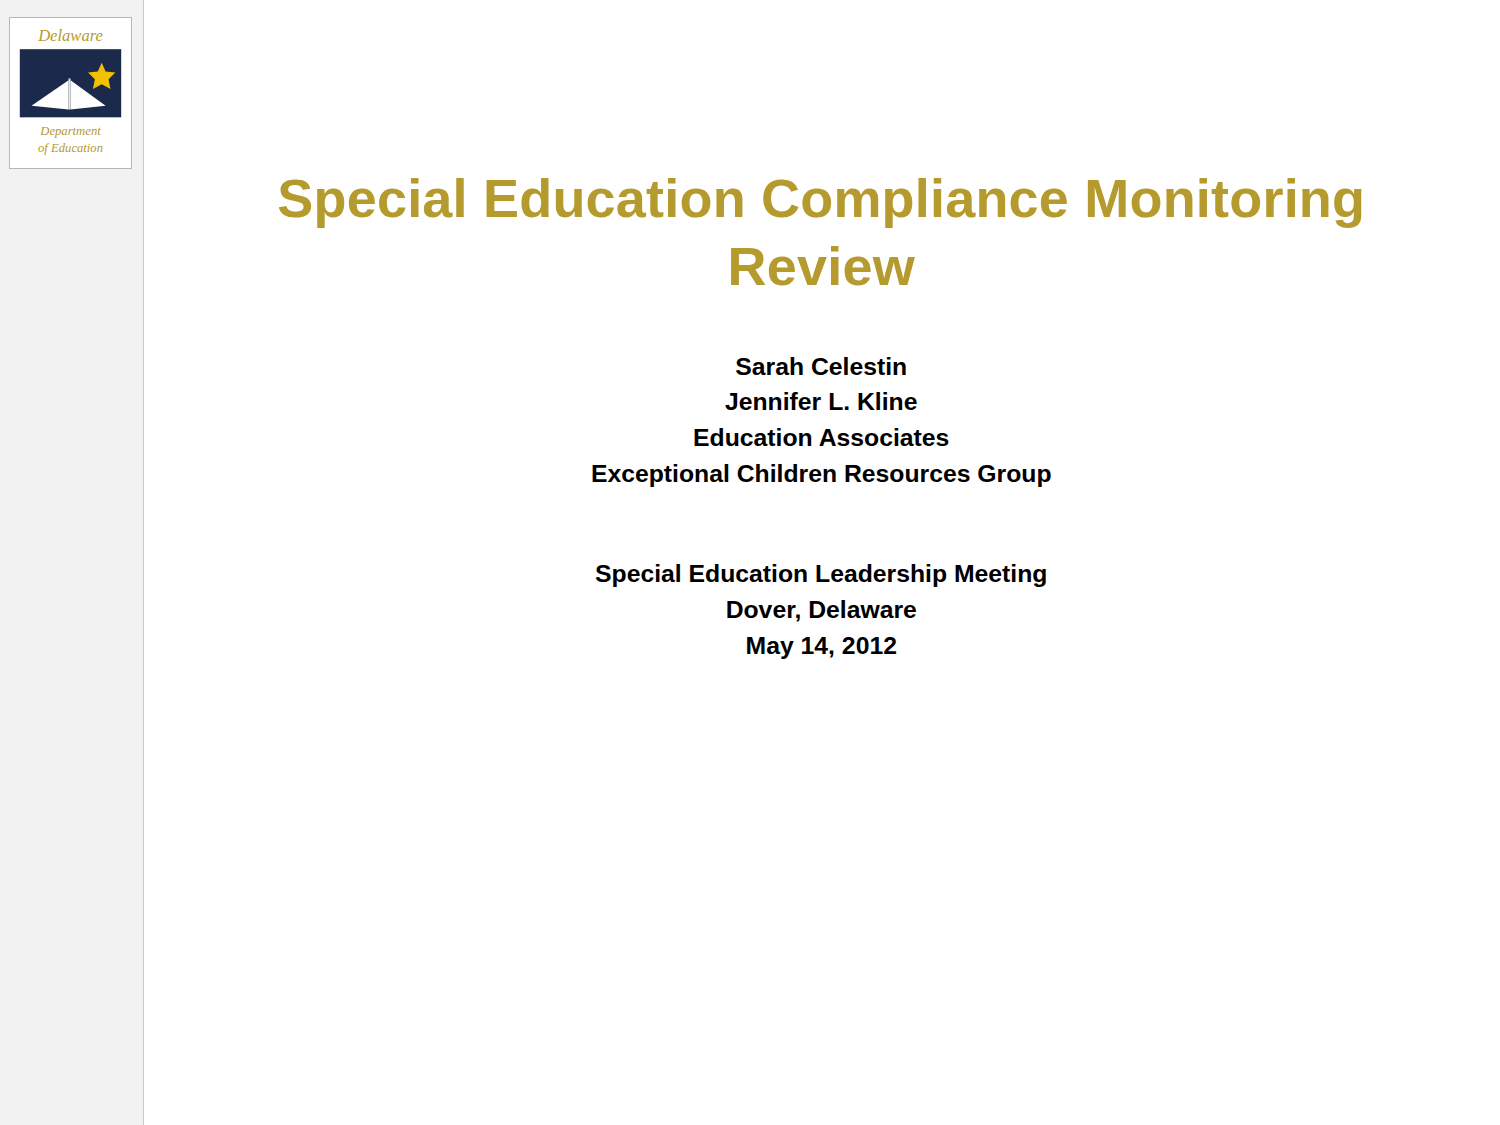Special Education Compliance Monitoring Review
Sarah Celestin
Jennifer L. Kline
Education Associates
Exceptional Children Resources Group
Special Education Leadership Meeting
Dover, Delaware
May 14, 2012